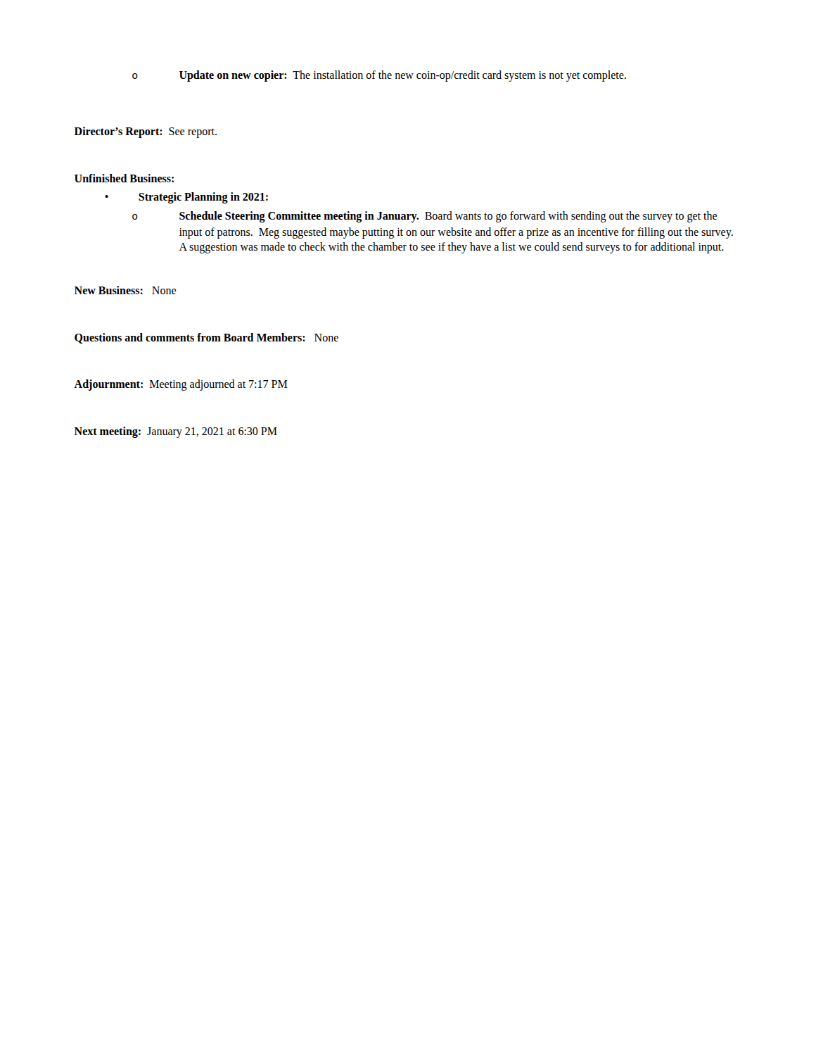Update on new copier: The installation of the new coin-op/credit card system is not yet complete.
Director’s Report: See report.
Unfinished Business:
Strategic Planning in 2021:
Schedule Steering Committee meeting in January. Board wants to go forward with sending out the survey to get the input of patrons. Meg suggested maybe putting it on our website and offer a prize as an incentive for filling out the survey. A suggestion was made to check with the chamber to see if they have a list we could send surveys to for additional input.
New Business: None
Questions and comments from Board Members: None
Adjournment: Meeting adjourned at 7:17 PM
Next meeting: January 21, 2021 at 6:30 PM